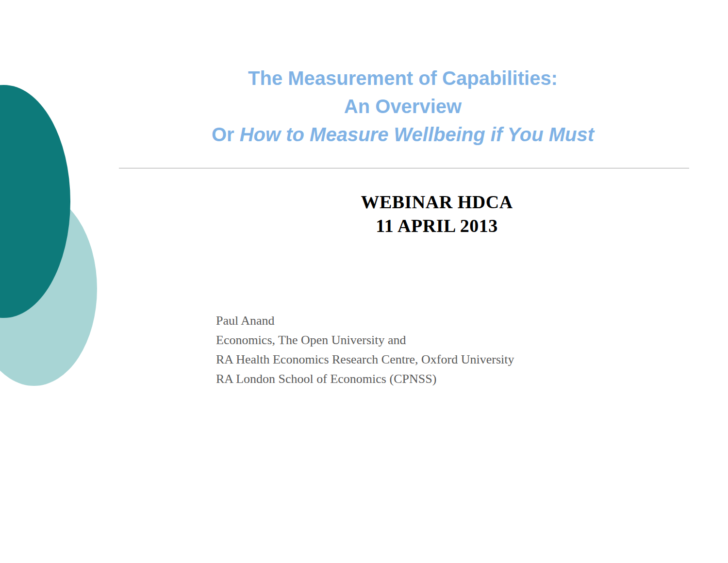The Measurement of Capabilities:
An Overview
Or How to Measure Wellbeing if You Must
WEBINAR HDCA
11 APRIL 2013
Paul Anand
Economics, The Open University and
RA Health Economics Research Centre, Oxford University
RA London School of Economics (CPNSS)